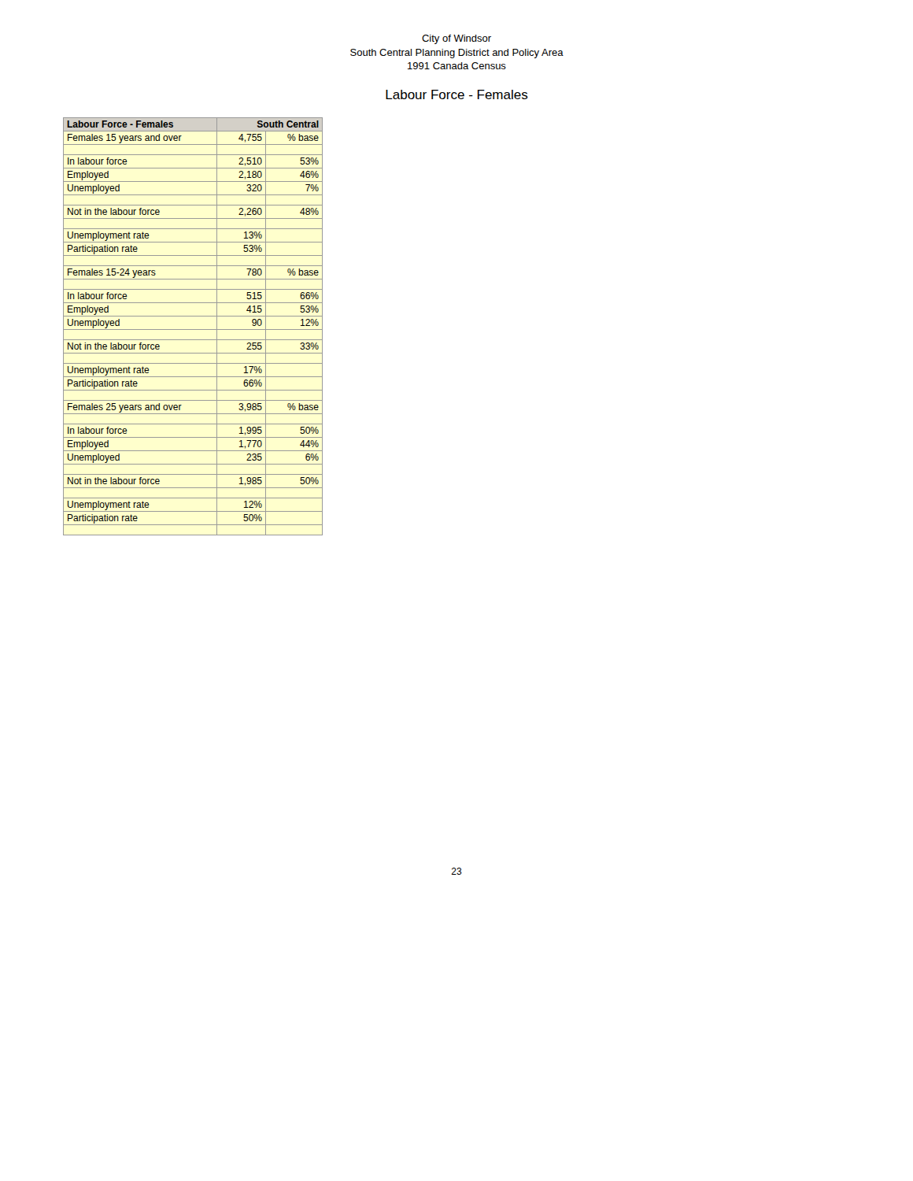City of Windsor
South Central Planning District and Policy Area
1991 Canada Census
Labour Force - Females
| Labour Force - Females | South Central |
| --- | --- |
| Females 15 years and over | 4,755 | % base |
| In labour force | 2,510 | 53% |
| Employed | 2,180 | 46% |
| Unemployed | 320 | 7% |
| Not in the labour force | 2,260 | 48% |
| Unemployment rate | 13% | |
| Participation rate | 53% | |
| Females 15-24 years | 780 | % base |
| In labour force | 515 | 66% |
| Employed | 415 | 53% |
| Unemployed | 90 | 12% |
| Not in the labour force | 255 | 33% |
| Unemployment rate | 17% | |
| Participation rate | 66% | |
| Females 25 years and over | 3,985 | % base |
| In labour force | 1,995 | 50% |
| Employed | 1,770 | 44% |
| Unemployed | 235 | 6% |
| Not in the labour force | 1,985 | 50% |
| Unemployment rate | 12% | |
| Participation rate | 50% | |
23